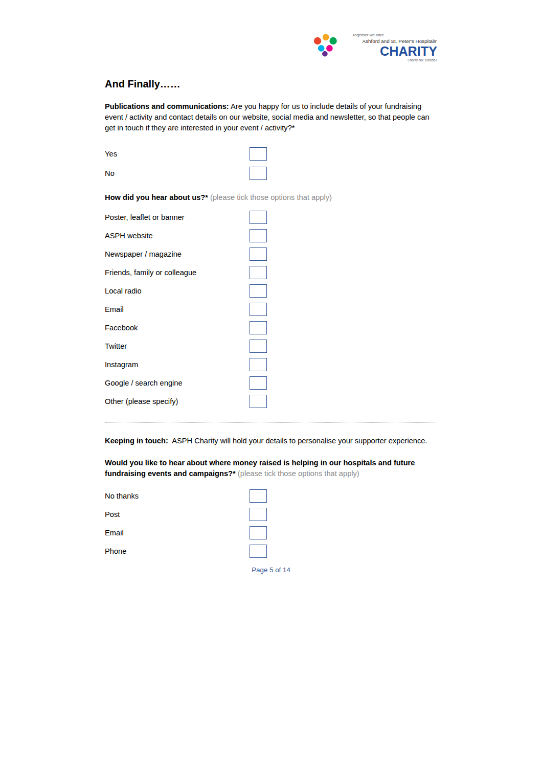And Finally……
Publications and communications: Are you happy for us to include details of your fundraising event / activity and contact details on our website, social media and newsletter, so that people can get in touch if they are interested in your event / activity?*
Yes
No
How did you hear about us?* (please tick those options that apply)
Poster, leaflet or banner
ASPH website
Newspaper / magazine
Friends, family or colleague
Local radio
Email
Facebook
Twitter
Instagram
Google / search engine
Other (please specify)
Keeping in touch: ASPH Charity will hold your details to personalise your supporter experience.
Would you like to hear about where money raised is helping in our hospitals and future fundraising events and campaigns?* (please tick those options that apply)
No thanks
Post
Email
Phone
Page 5 of 14